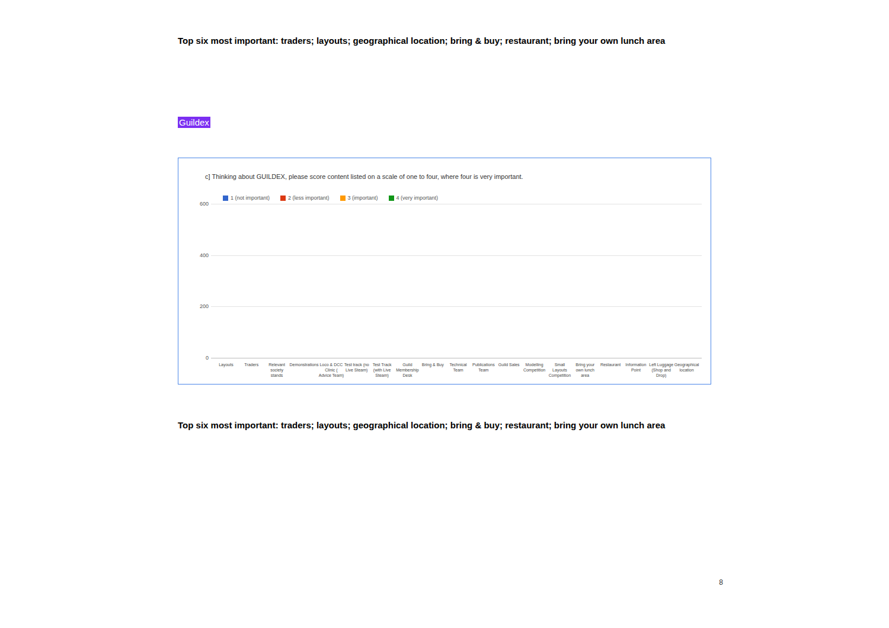Top six most important: traders; layouts; geographical location; bring & buy; restaurant; bring your own lunch area
Guildex
c] Thinking about GUILDEX, please score content listed on a scale of one to four, where four is very important.
1 (not important)
2 (less important)
3 (important)
4 (very important)
600 400 200 0
Layouts
Traders
Relevant society stands
Demonstrations
Loco & DCC Clinic ( Advice Team)
Test track (no Live Steam)
Test Track (with Live Steam)
Guild Membership Desk
Bring & Buy
Technical Team
Publications Team
Guild Sales
Modelling Competition
Small Layouts Competition
Bring your own lunch area
Restaurant
Information Point
Left Luggage (Shop and Drop)
Geographical location
Top six most important: traders; layouts; geographical location; bring & buy; restaurant; bring your own lunch area
8